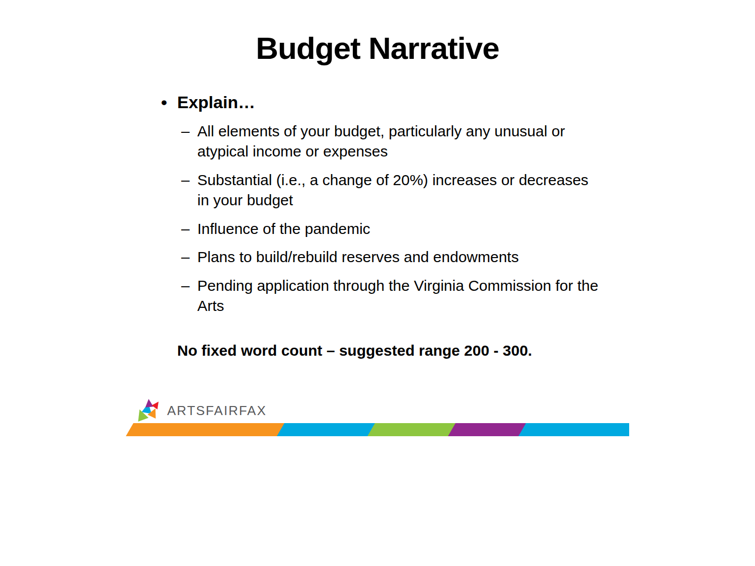Budget Narrative
Explain…
All elements of your budget, particularly any unusual or atypical income or expenses
Substantial (i.e., a change of 20%) increases or decreases in your budget
Influence of the pandemic
Plans to build/rebuild reserves and endowments
Pending application through the Virginia Commission for the Arts
No fixed word count – suggested range 200 - 300.
ARTSFAIRFAX